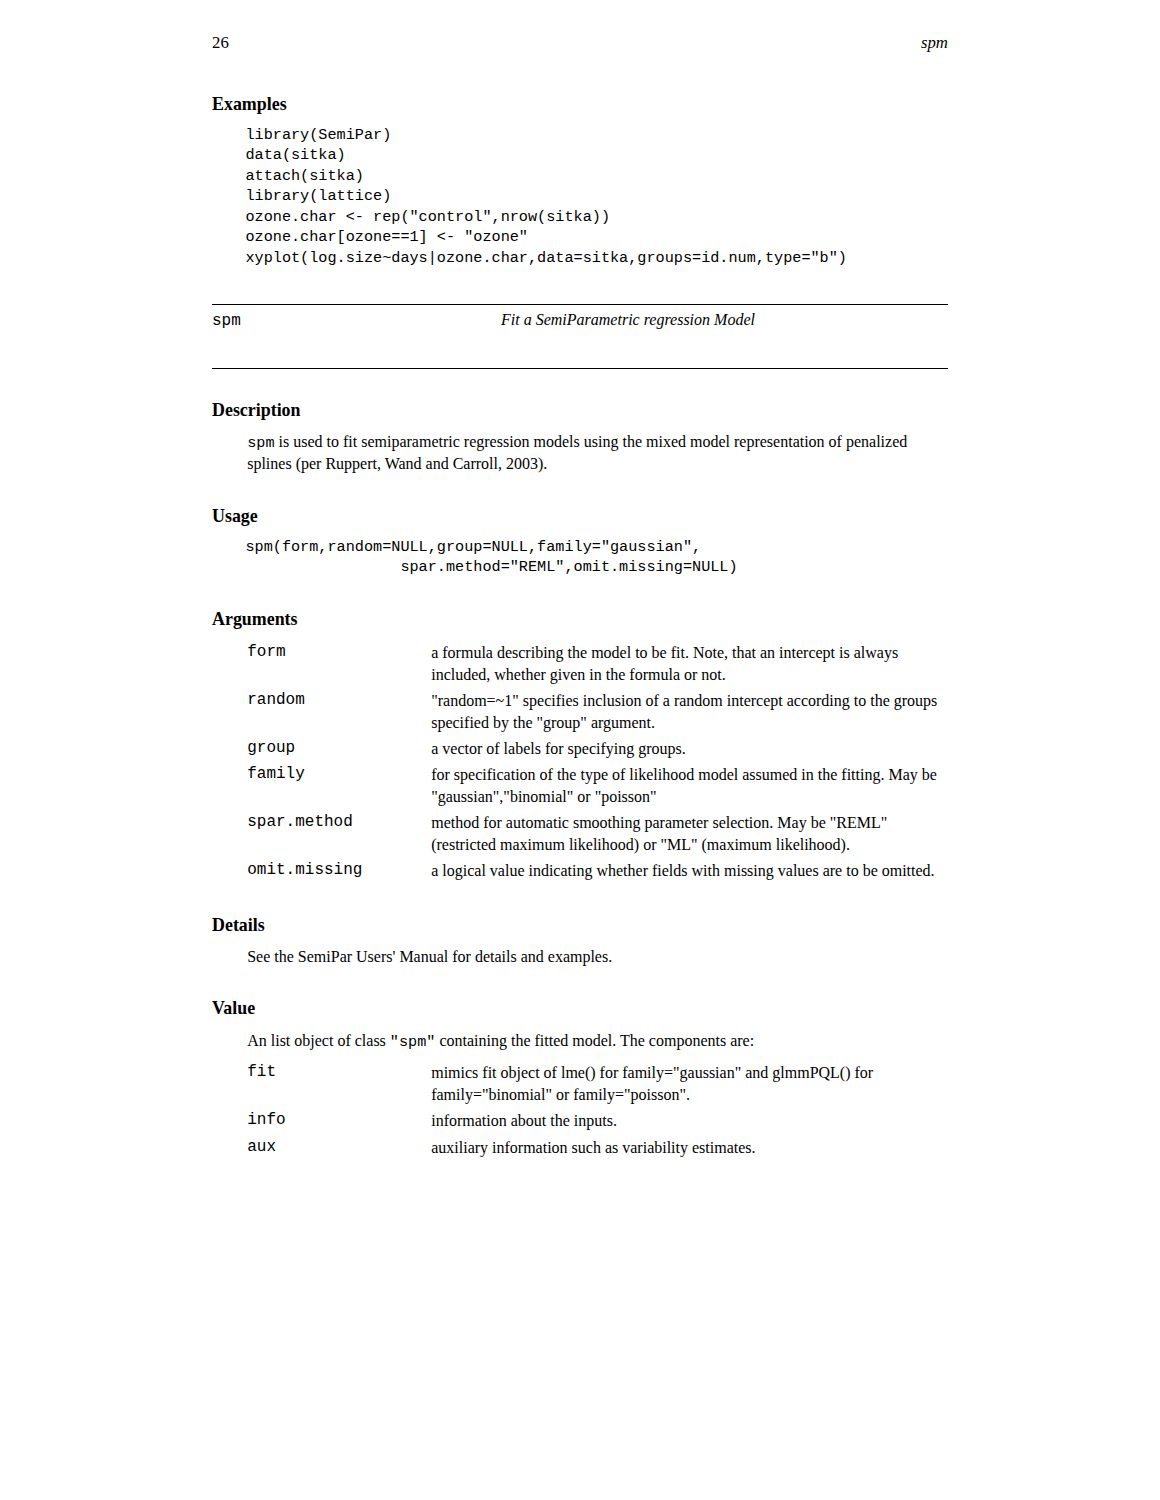26 spm
Examples
library(SemiPar)
data(sitka)
attach(sitka)
library(lattice)
ozone.char <- rep("control",nrow(sitka))
ozone.char[ozone==1] <- "ozone"
xyplot(log.size~days|ozone.char,data=sitka,groups=id.num,type="b")
spm Fit a SemiParametric regression Model
Description
spm is used to fit semiparametric regression models using the mixed model representation of penalized splines (per Ruppert, Wand and Carroll, 2003).
Usage
spm(form,random=NULL,group=NULL,family="gaussian",
                 spar.method="REML",omit.missing=NULL)
Arguments
form
a formula describing the model to be fit. Note, that an intercept is always included, whether given in the formula or not.
random
"random=~1" specifies inclusion of a random intercept according to the groups specified by the "group" argument.
group
a vector of labels for specifying groups.
family
for specification of the type of likelihood model assumed in the fitting. May be "gaussian","binomial" or "poisson"
spar.method
method for automatic smoothing parameter selection. May be "REML" (restricted maximum likelihood) or "ML" (maximum likelihood).
omit.missing
a logical value indicating whether fields with missing values are to be omitted.
Details
See the SemiPar Users' Manual for details and examples.
Value
An list object of class "spm" containing the fitted model. The components are:
fit
mimics fit object of lme() for family="gaussian" and glmmPQL() for family="binomial" or family="poisson".
info
information about the inputs.
aux
auxiliary information such as variability estimates.